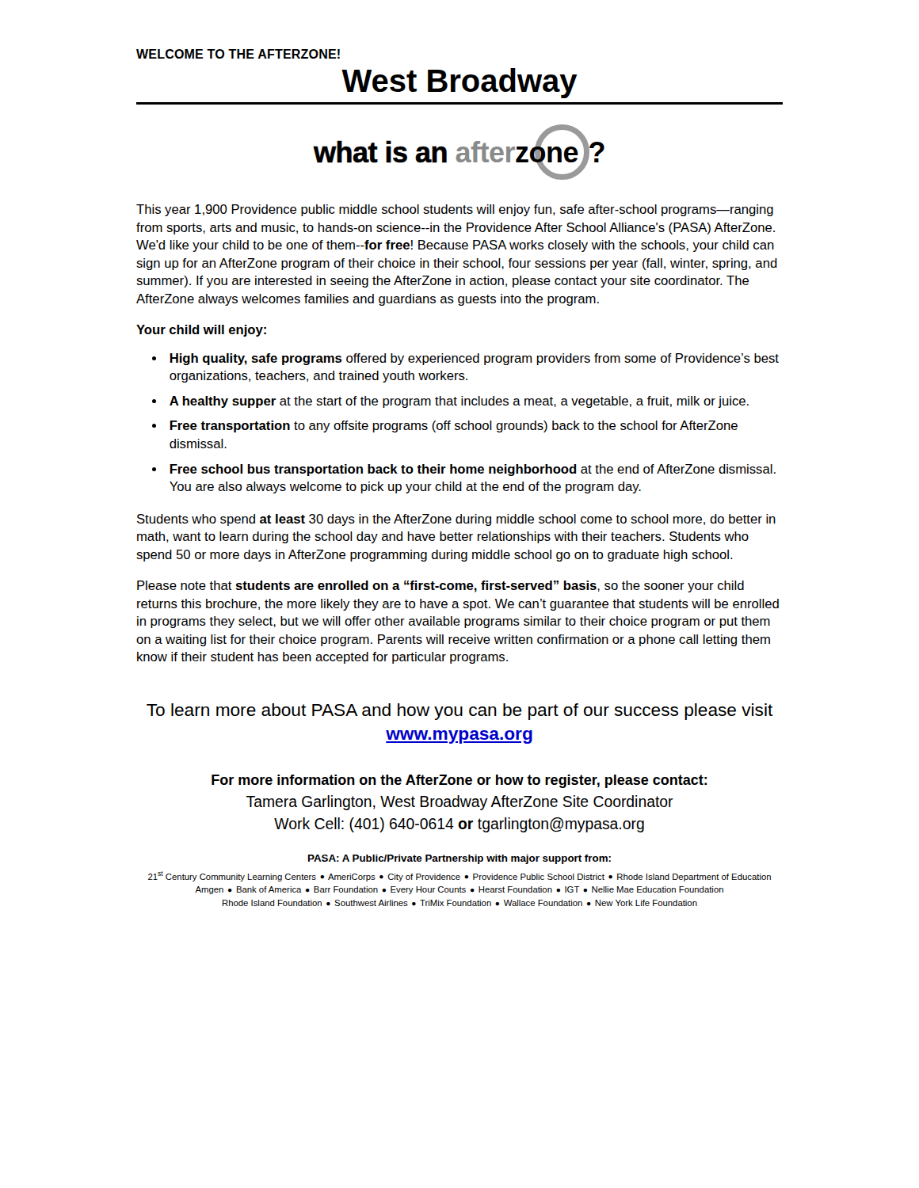WELCOME TO THE AFTERZONE!
West Broadway
what is an after zone?
This year 1,900 Providence public middle school students will enjoy fun, safe after-school programs—ranging from sports, arts and music, to hands-on science--in the Providence After School Alliance's (PASA) AfterZone. We'd like your child to be one of them--for free! Because PASA works closely with the schools, your child can sign up for an AfterZone program of their choice in their school, four sessions per year (fall, winter, spring, and summer). If you are interested in seeing the AfterZone in action, please contact your site coordinator. The AfterZone always welcomes families and guardians as guests into the program.
Your child will enjoy:
High quality, safe programs offered by experienced program providers from some of Providence’s best organizations, teachers, and trained youth workers.
A healthy supper at the start of the program that includes a meat, a vegetable, a fruit, milk or juice.
Free transportation to any offsite programs (off school grounds) back to the school for AfterZone dismissal.
Free school bus transportation back to their home neighborhood at the end of AfterZone dismissal. You are also always welcome to pick up your child at the end of the program day.
Students who spend at least 30 days in the AfterZone during middle school come to school more, do better in math, want to learn during the school day and have better relationships with their teachers. Students who spend 50 or more days in AfterZone programming during middle school go on to graduate high school.
Please note that students are enrolled on a “first-come, first-served” basis, so the sooner your child returns this brochure, the more likely they are to have a spot. We can’t guarantee that students will be enrolled in programs they select, but we will offer other available programs similar to their choice program or put them on a waiting list for their choice program. Parents will receive written confirmation or a phone call letting them know if their student has been accepted for particular programs.
To learn more about PASA and how you can be part of our success please visit www.mypasa.org
For more information on the AfterZone or how to register, please contact:
Tamera Garlington, West Broadway AfterZone Site Coordinator
Work Cell: (401) 640-0614 or tgarlington@mypasa.org
PASA: A Public/Private Partnership with major support from:
21st Century Community Learning Centers ● AmeriCorps ● City of Providence ● Providence Public School District ● Rhode Island Department of Education
Amgen ● Bank of America ● Barr Foundation ● Every Hour Counts ● Hearst Foundation ● IGT ● Nellie Mae Education Foundation
Rhode Island Foundation ● Southwest Airlines ● TriMix Foundation ● Wallace Foundation ● New York Life Foundation